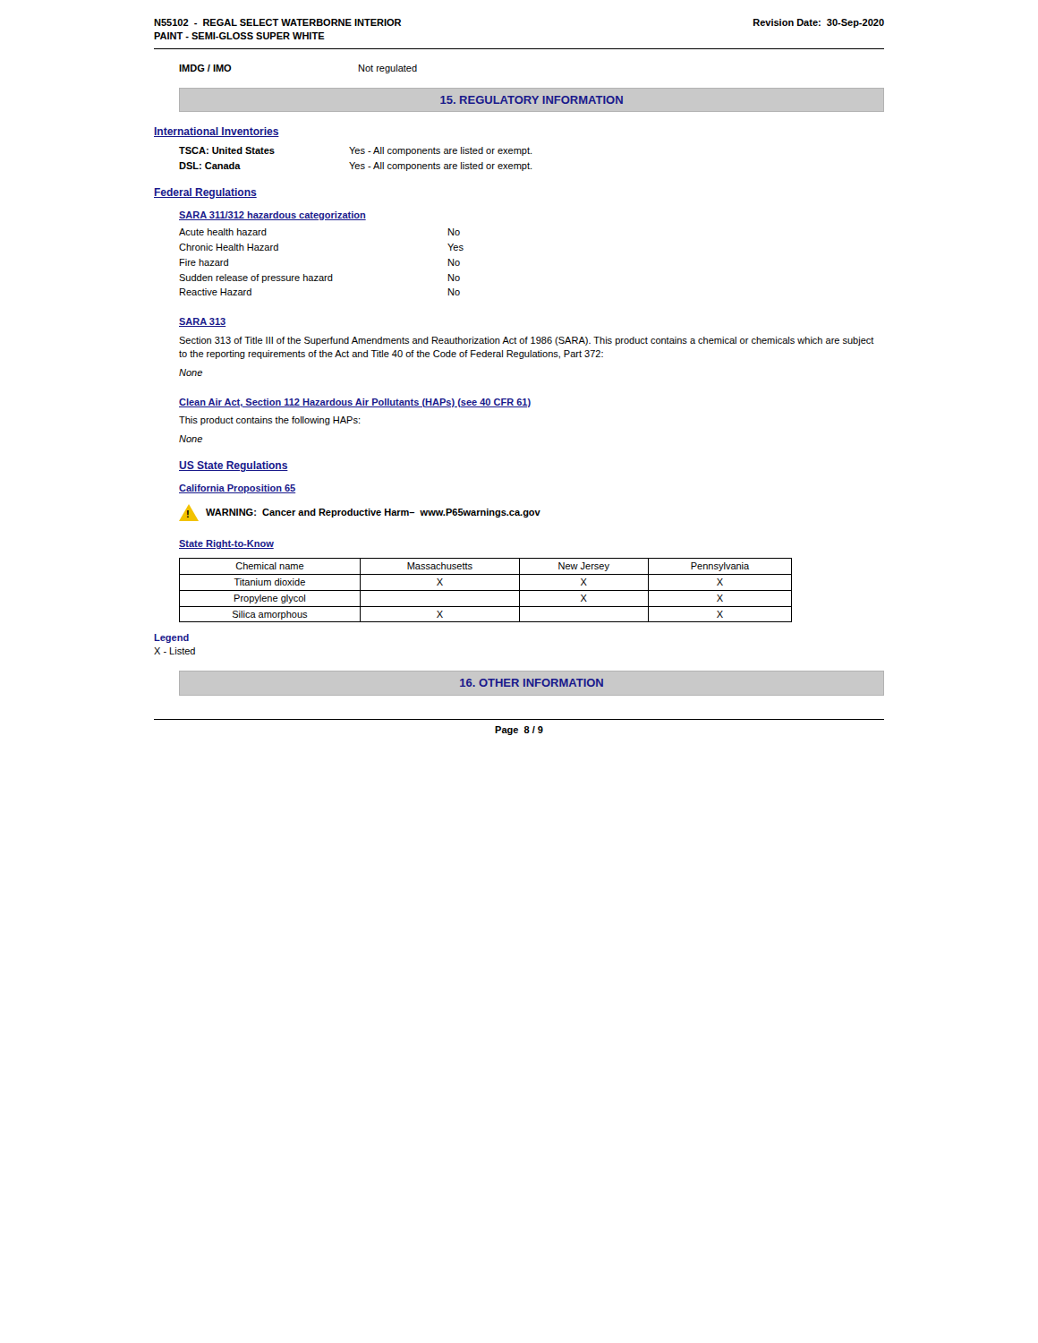N55102 - REGAL SELECT WATERBORNE INTERIOR
PAINT - SEMI-GLOSS SUPER WHITE
Revision Date: 30-Sep-2020
IMDG / IMO
Not regulated
15. REGULATORY INFORMATION
International Inventories
TSCA: United States
Yes - All components are listed or exempt.
DSL: Canada
Yes - All components are listed or exempt.
Federal Regulations
SARA 311/312 hazardous categorization
Acute health hazard
No
Chronic Health Hazard
Yes
Fire hazard
No
Sudden release of pressure hazard
No
Reactive Hazard
No
SARA 313
Section 313 of Title III of the Superfund Amendments and Reauthorization Act of 1986 (SARA). This product contains a chemical or chemicals which are subject to the reporting requirements of the Act and Title 40 of the Code of Federal Regulations, Part 372:
None
Clean Air Act, Section 112 Hazardous Air Pollutants (HAPs) (see 40 CFR 61)
This product contains the following HAPs:
None
US State Regulations
California Proposition 65
WARNING: Cancer and Reproductive Harm– www.P65warnings.ca.gov
State Right-to-Know
| Chemical name | Massachusetts | New Jersey | Pennsylvania |
| --- | --- | --- | --- |
| Titanium dioxide | X | X | X |
| Propylene glycol | | X | X |
| Silica amorphous | X | | X |
Legend
X - Listed
16. OTHER INFORMATION
Page 8 / 9